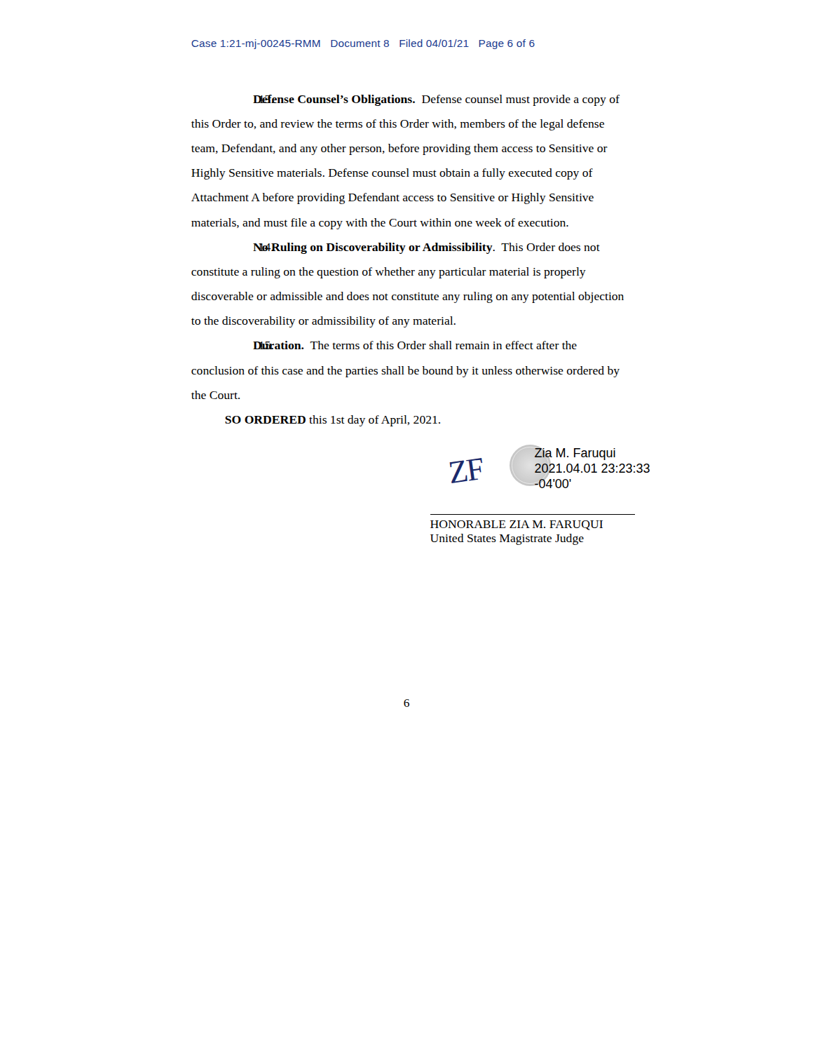Case 1:21-mj-00245-RMM Document 8 Filed 04/01/21 Page 6 of 6
13. Defense Counsel’s Obligations. Defense counsel must provide a copy of this Order to, and review the terms of this Order with, members of the legal defense team, Defendant, and any other person, before providing them access to Sensitive or Highly Sensitive materials. Defense counsel must obtain a fully executed copy of Attachment A before providing Defendant access to Sensitive or Highly Sensitive materials, and must file a copy with the Court within one week of execution.
14. No Ruling on Discoverability or Admissibility. This Order does not constitute a ruling on the question of whether any particular material is properly discoverable or admissible and does not constitute any ruling on any potential objection to the discoverability or admissibility of any material.
15. Duration. The terms of this Order shall remain in effect after the conclusion of this case and the parties shall be bound by it unless otherwise ordered by the Court.
SO ORDERED this 1st day of April, 2021.
ZF
Zia M. Faruqui
2021.04.01 23:23:33
-04'00'
HONORABLE ZIA M. FARUQUI
United States Magistrate Judge
6